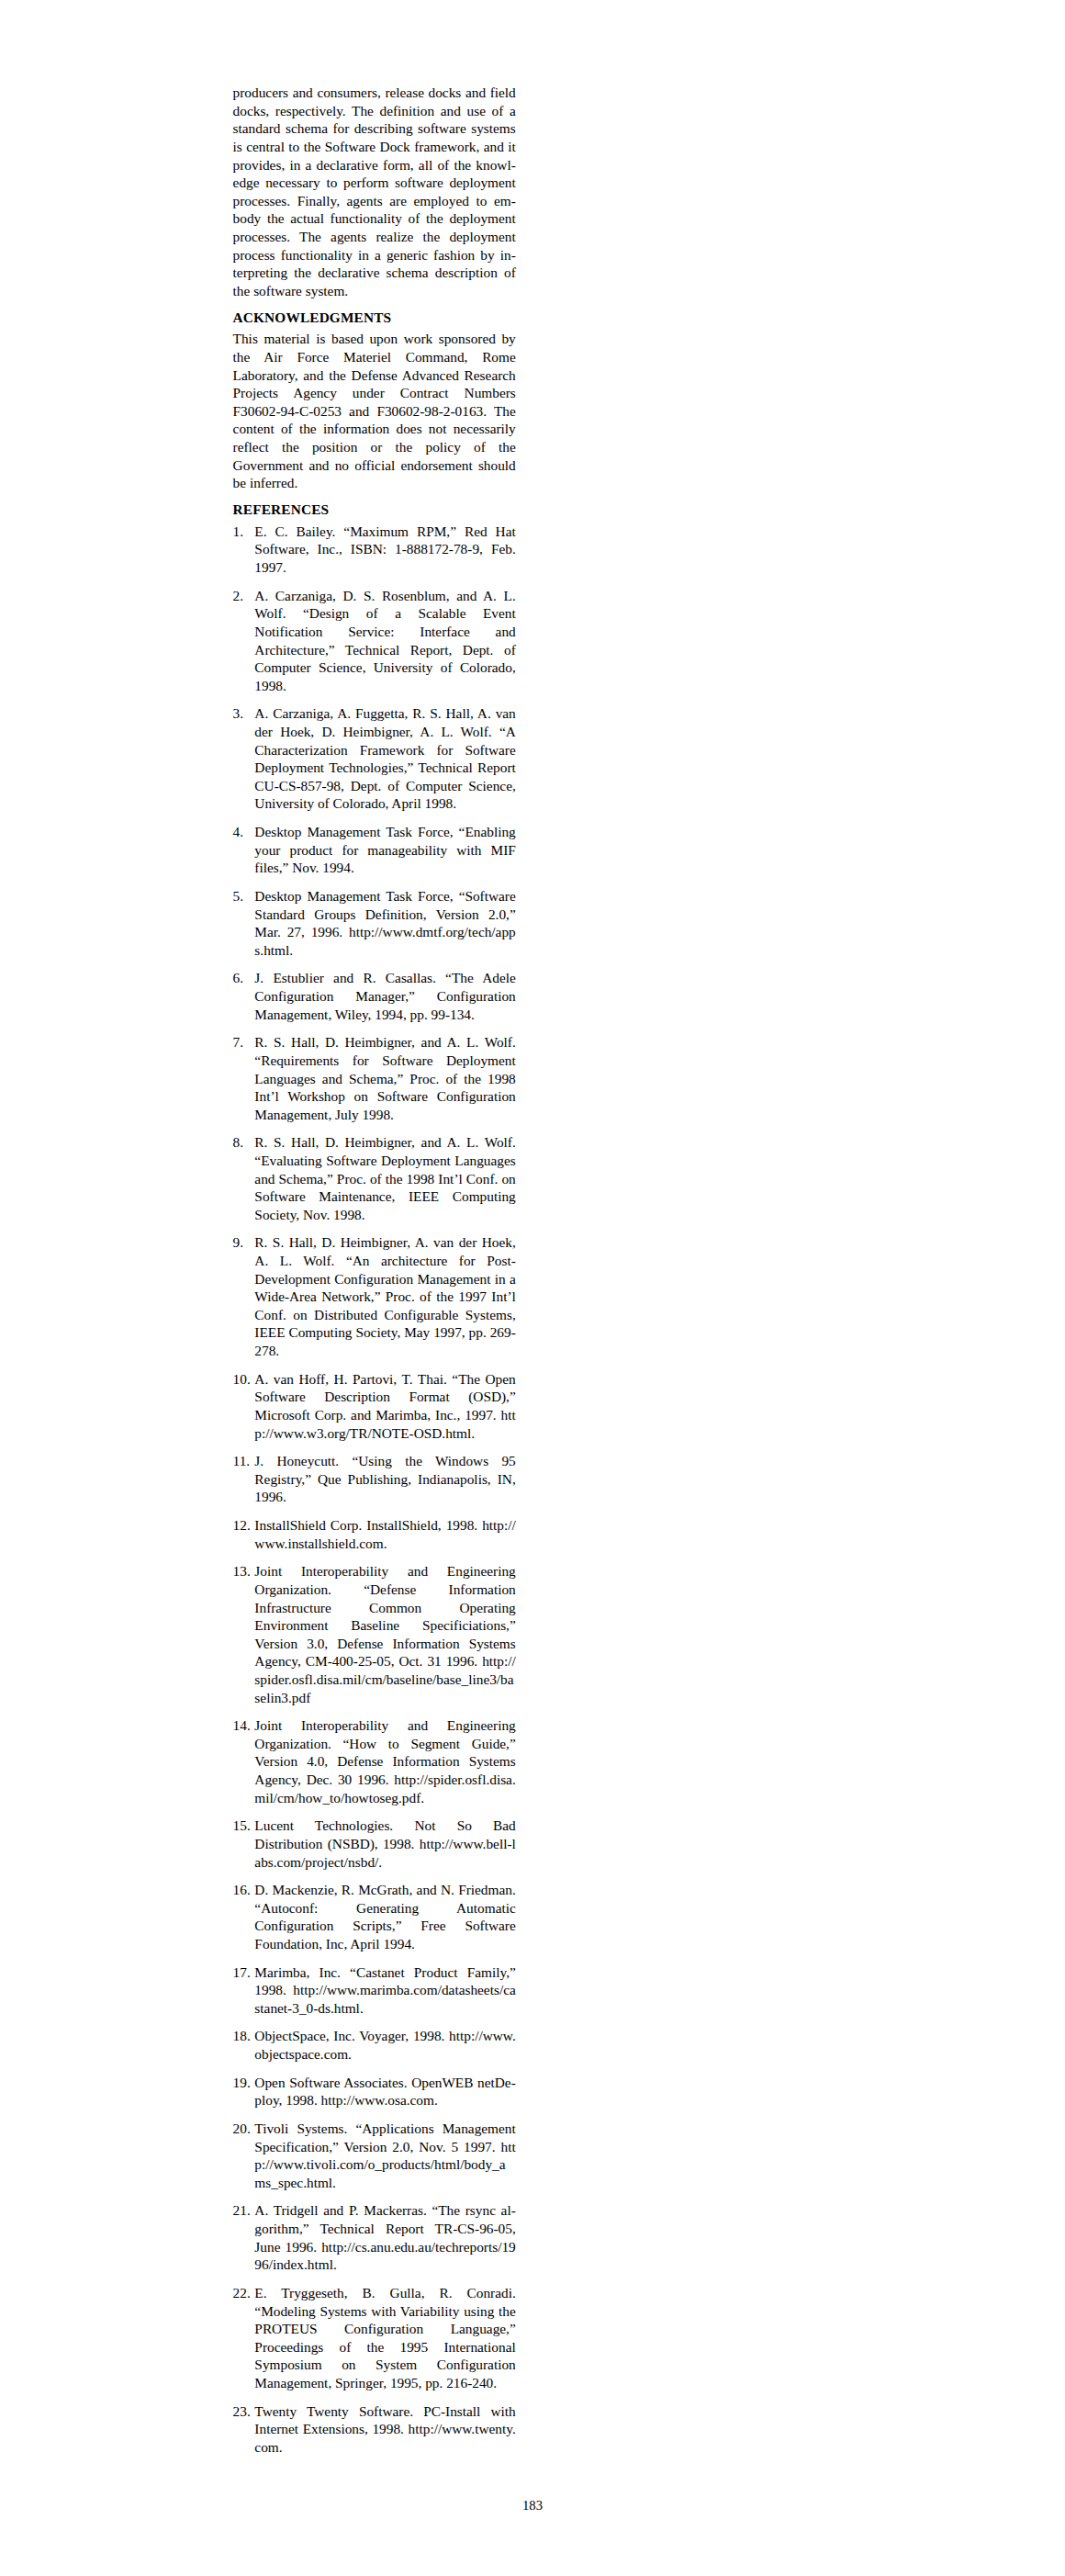producers and consumers, release docks and field docks, respectively. The definition and use of a standard schema for describing software systems is central to the Software Dock framework, and it provides, in a declarative form, all of the knowledge necessary to perform software deployment processes. Finally, agents are employed to embody the actual functionality of the deployment processes. The agents realize the deployment process functionality in a generic fashion by interpreting the declarative schema description of the software system.
Acknowledgments
This material is based upon work sponsored by the Air Force Materiel Command, Rome Laboratory, and the Defense Advanced Research Projects Agency under Contract Numbers F30602-94-C-0253 and F30602-98-2-0163. The content of the information does not necessarily reflect the position or the policy of the Government and no official endorsement should be inferred.
References
E. C. Bailey. “Maximum RPM,” Red Hat Software, Inc., ISBN: 1-888172-78-9, Feb. 1997.
A. Carzaniga, D. S. Rosenblum, and A. L. Wolf. “Design of a Scalable Event Notification Service: Interface and Architecture,” Technical Report, Dept. of Computer Science, University of Colorado, 1998.
A. Carzaniga, A. Fuggetta, R. S. Hall, A. van der Hoek, D. Heimbigner, A. L. Wolf. “A Characterization Framework for Software Deployment Technologies,” Technical Report CU-CS-857-98, Dept. of Computer Science, University of Colorado, April 1998.
Desktop Management Task Force, “Enabling your product for manageability with MIF files,” Nov. 1994.
Desktop Management Task Force, “Software Standard Groups Definition, Version 2.0,” Mar. 27, 1996. http://www.dmtf.org/tech/apps.html.
J. Estublier and R. Casallas. “The Adele Configuration Manager,” Configuration Management, Wiley, 1994, pp. 99-134.
R. S. Hall, D. Heimbigner, and A. L. Wolf. “Requirements for Software Deployment Languages and Schema,” Proc. of the 1998 Int’l Workshop on Software Configuration Management, July 1998.
R. S. Hall, D. Heimbigner, and A. L. Wolf. “Evaluating Software Deployment Languages and Schema,” Proc. of the 1998 Int’l Conf. on Software Maintenance, IEEE Computing Society, Nov. 1998.
R. S. Hall, D. Heimbigner, A. van der Hoek, A. L. Wolf. “An architecture for Post-Development Configuration Management in a Wide-Area Network,” Proc. of the 1997 Int’l Conf. on Distributed Configurable Systems, IEEE Computing Society, May 1997, pp. 269-278.
A. van Hoff, H. Partovi, T. Thai. “The Open Software Description Format (OSD),” Microsoft Corp. and Marimba, Inc., 1997. http://www.w3.org/TR/NOTE-OSD.html.
J. Honeycutt. “Using the Windows 95 Registry,” Que Publishing, Indianapolis, IN, 1996.
InstallShield Corp. InstallShield, 1998. http://www.installshield.com.
Joint Interoperability and Engineering Organization. “Defense Information Infrastructure Common Operating Environment Baseline Specificiations,” Version 3.0, Defense Information Systems Agency, CM-400-25-05, Oct. 31 1996. http://spider.osfl.disa.mil/cm/baseline/base_line3/baselin3.pdf
Joint Interoperability and Engineering Organization. “How to Segment Guide,” Version 4.0, Defense Information Systems Agency, Dec. 30 1996. http://spider.osfl.disa.mil/cm/how_to/howtoseg.pdf.
Lucent Technologies. Not So Bad Distribution (NSBD), 1998. http://www.bell-labs.com/project/nsbd/.
D. Mackenzie, R. McGrath, and N. Friedman. “Autoconf: Generating Automatic Configuration Scripts,” Free Software Foundation, Inc, April 1994.
Marimba, Inc. “Castanet Product Family,” 1998. http://www.marimba.com/datasheets/castanet-3_0-ds.html.
ObjectSpace, Inc. Voyager, 1998. http://www.objectspace.com.
Open Software Associates. OpenWEB netDeploy, 1998. http://www.osa.com.
Tivoli Systems. “Applications Management Specification,” Version 2.0, Nov. 5 1997. http://www.tivoli.com/o_products/html/body_ams_spec.html.
A. Tridgell and P. Mackerras. “The rsync algorithm,” Technical Report TR-CS-96-05, June 1996. http://cs.anu.edu.au/techreports/1996/index.html.
E. Tryggeseth, B. Gulla, R. Conradi. “Modeling Systems with Variability using the PROTEUS Configuration Language,” Proceedings of the 1995 International Symposium on System Configuration Management, Springer, 1995, pp. 216-240.
Twenty Twenty Software. PC-Install with Internet Extensions, 1998. http://www.twenty.com.
183